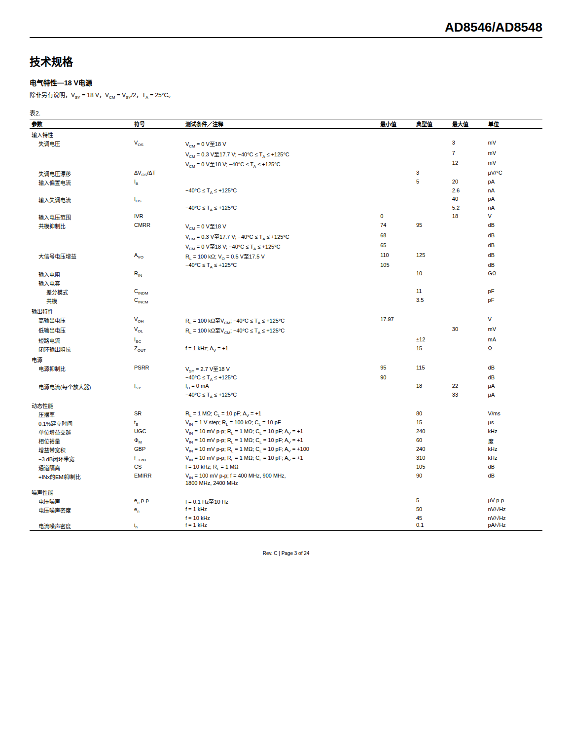AD8546/AD8548
技术规格
电气特性—18 V电源
除非另有说明，VSY = 18 V，VCM = VSY/2，TA = 25°C。
表2.
| 参数 | 符号 | 测试条件／注释 | 最小值 | 典型值 | 最大值 | 单位 |
| --- | --- | --- | --- | --- | --- | --- |
| 输入特性 | | | | | | |
| 失调电压 | V OS | V CM = 0 V至18 V | | | 3 | mV |
| | | V CM = 0.3 V至17.7 V; −40°C ≤ T A ≤ +125°C | | | 7 | mV |
| | | V CM = 0 V至18 V; −40°C ≤ T A ≤ +125°C | | | 12 | mV |
| 失调电压漂移 | ΔV OS /ΔT | | | 3 | | µV/°C |
| 输入偏置电流 | I B | | | 5 | 20 | pA |
| | | −40°C ≤ T A ≤ +125°C | | | 2.6 | nA |
| 输入失调电流 | I OS | | | | 40 | pA |
| | | −40°C ≤ T A ≤ +125°C | | | 5.2 | nA |
| 输入电压范围 | IVR | | 0 | | 18 | V |
| 共模抑制比 | CMRR | V CM = 0 V至18 V | 74 | 95 | | dB |
| | | V CM = 0.3 V至17.7 V; −40°C ≤ T A ≤ +125°C | 68 | | | dB |
| | | V CM = 0 V至18 V; −40°C ≤ T A ≤ +125°C | 65 | | | dB |
| 大信号电压增益 | A VO | R L = 100 kΩ; V O = 0.5 V至17.5 V | 110 | 125 | | dB |
| | | −40°C ≤ T A ≤ +125°C | 105 | | | dB |
| 输入电阻 | R IN | | | 10 | | GΩ |
| 输入电容 | | | | | | |
| 差分模式 | C INDM | | | 11 | | pF |
| 共模 | C INCM | | | 3.5 | | pF |
| 输出特性 | | | | | | |
| 高输出电压 | V OH | R L = 100 kΩ至V CM ; −40°C ≤ T A ≤ +125°C | 17.97 | | | V |
| 低输出电压 | V OL | R L = 100 kΩ至V CM ; −40°C ≤ T A ≤ +125°C | | | 30 | mV |
| 短路电流 | I SC | | | ±12 | | mA |
| 闭环输出阻抗 | Z OUT | f = 1 kHz; A V = +1 | | 15 | | Ω |
| 电源 | | | | | | |
| 电源抑制比 | PSRR | V SY = 2.7 V至18 V | 95 | 115 | | dB |
| | | −40°C ≤ T A ≤ +125°C | 90 | | | dB |
| 电源电流(每个放大器) | I SY | I O = 0 mA | | 18 | 22 | µA |
| | | −40°C ≤ T A ≤ +125°C | | | 33 | µA |
| 动态性能 | | | | | | |
| 压摆率 | SR | R L = 1 MΩ; C L = 10 pF; A V = +1 | | 80 | | V/ms |
| 0.1%建立时间 | t S | V IN = 1 V step; R L = 100 kΩ; C L = 10 pF | | 15 | | µs |
| 单位增益交越 | UGC | V IN = 10 mV p-p; R L = 1 MΩ; C L = 10 pF; A V = +1 | | 240 | | kHz |
| 相位裕量 | Φ M | V IN = 10 mV p-p; R L = 1 MΩ; C L = 10 pF; A V = +1 | | 60 | | 度 |
| 增益带宽积 | GBP | V IN = 10 mV p-p; R L = 1 MΩ; C L = 10 pF; A V = +100 | | 240 | | kHz |
| −3 dB闭环带宽 | f −3 dB | V IN = 10 mV p-p; R L = 1 MΩ; C L = 10 pF; A V = +1 | | 310 | | kHz |
| 通道隔离 | CS | f = 10 kHz; R L = 1 MΩ | | 105 | | dB |
| +INx的EMI抑制比 | EMIRR | V IN = 100 mV p-p; f = 400 MHz, 900 MHz, 1800 MHz, 2400 MHz | | 90 | | dB |
| 噪声性能 | | | | | | |
| 电压噪声 | e n p-p | f = 0.1 Hz至10 Hz | | 5 | | µV p-p |
| 电压噪声密度 | e n | f = 1 kHz | | 50 | | nV/√Hz |
| | | f = 10 kHz | | 45 | | nV/√Hz |
| 电流噪声密度 | i n | f = 1 kHz | | 0.1 | | pA/√Hz |
Rev. C | Page 3 of 24